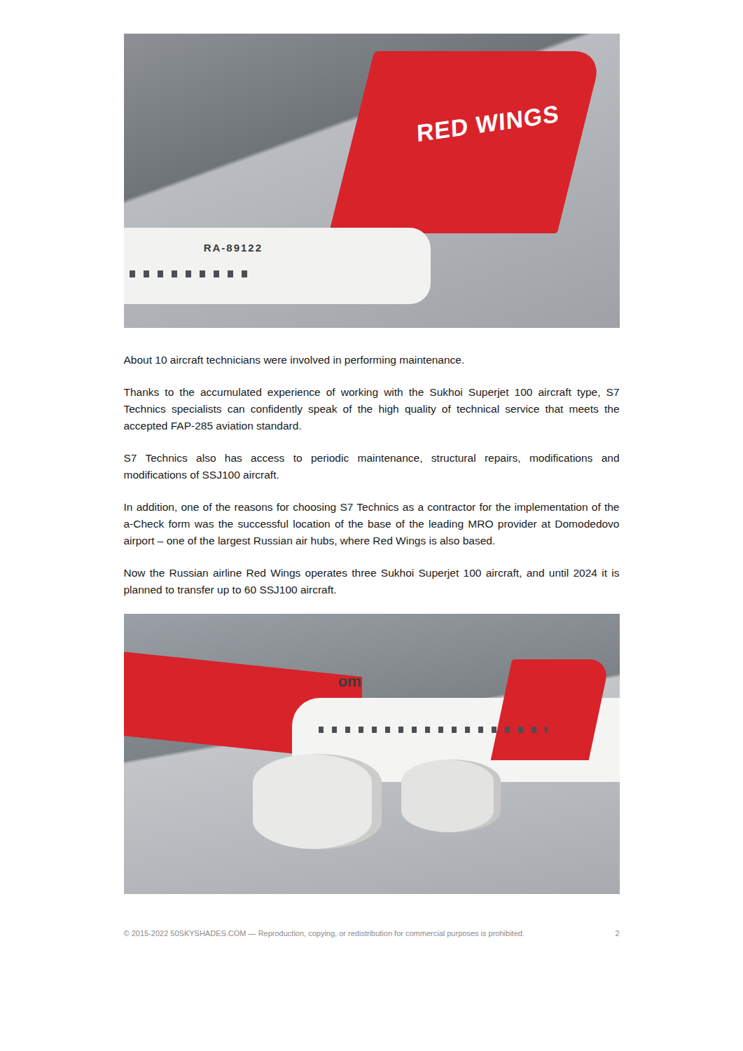RA-89122
About 10 aircraft technicians were involved in performing maintenance.
Thanks to the accumulated experience of working with the Sukhoi Superjet 100 aircraft type, S7 Technics specialists can confidently speak of the high quality of technical service that meets the accepted FAP-285 aviation standard.
S7 Technics also has access to periodic maintenance, structural repairs, modifications and modifications of SSJ100 aircraft.
In addition, one of the reasons for choosing S7 Technics as a contractor for the implementation of the a-Check form was the successful location of the base of the leading MRO provider at Domodedovo airport – one of the largest Russian air hubs, where Red Wings is also based.
Now the Russian airline Red Wings operates three Sukhoi Superjet 100 aircraft, and until 2024 it is planned to transfer up to 60 SSJ100 aircraft.
om
© 2015-2022 50SKYSHADES.COM — Reproduction, copying, or redistribution for commercial purposes is prohibited. 2